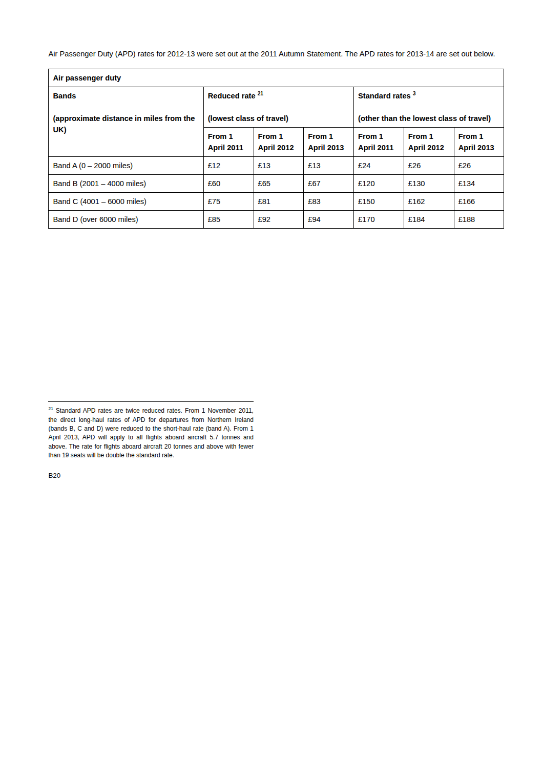Air Passenger Duty (APD) rates for 2012-13 were set out at the 2011 Autumn Statement. The APD rates for 2013-14 are set out below.
Air passenger duty
| Bands (approximate distance in miles from the UK) | Reduced rate 21 (lowest class of travel) | Standard rates 3 (other than the lowest class of travel) |
| --- | --- | --- |
| From 1 April 2011 | From 1 April 2012 | From 1 April 2013 | From 1 April 2011 | From 1 April 2012 | From 1 April 2013 |
| Band A (0 – 2000 miles) | £12 | £13 | £13 | £24 | £26 | £26 |
| Band B (2001 – 4000 miles) | £60 | £65 | £67 | £120 | £130 | £134 |
| Band C (4001 – 6000 miles) | £75 | £81 | £83 | £150 | £162 | £166 |
| Band D (over 6000 miles) | £85 | £92 | £94 | £170 | £184 | £188 |
21 Standard APD rates are twice reduced rates. From 1 November 2011, the direct long-haul rates of APD for departures from Northern Ireland (bands B, C and D) were reduced to the short-haul rate (band A). From 1 April 2013, APD will apply to all flights aboard aircraft 5.7 tonnes and above. The rate for flights aboard aircraft 20 tonnes and above with fewer than 19 seats will be double the standard rate.
B20